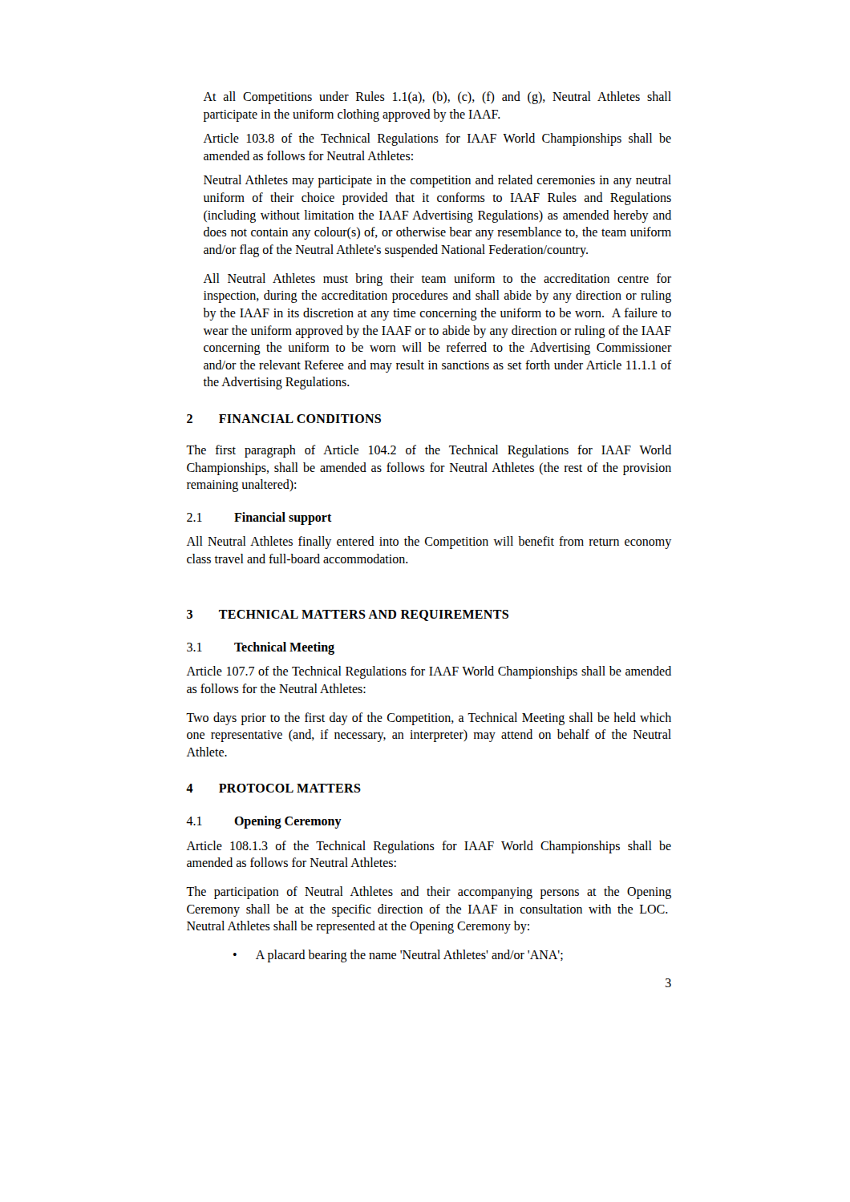At all Competitions under Rules 1.1(a), (b), (c), (f) and (g), Neutral Athletes shall participate in the uniform clothing approved by the IAAF.
Article 103.8 of the Technical Regulations for IAAF World Championships shall be amended as follows for Neutral Athletes:
Neutral Athletes may participate in the competition and related ceremonies in any neutral uniform of their choice provided that it conforms to IAAF Rules and Regulations (including without limitation the IAAF Advertising Regulations) as amended hereby and does not contain any colour(s) of, or otherwise bear any resemblance to, the team uniform and/or flag of the Neutral Athlete's suspended National Federation/country.
All Neutral Athletes must bring their team uniform to the accreditation centre for inspection, during the accreditation procedures and shall abide by any direction or ruling by the IAAF in its discretion at any time concerning the uniform to be worn. A failure to wear the uniform approved by the IAAF or to abide by any direction or ruling of the IAAF concerning the uniform to be worn will be referred to the Advertising Commissioner and/or the relevant Referee and may result in sanctions as set forth under Article 11.1.1 of the Advertising Regulations.
2 FINANCIAL CONDITIONS
The first paragraph of Article 104.2 of the Technical Regulations for IAAF World Championships, shall be amended as follows for Neutral Athletes (the rest of the provision remaining unaltered):
2.1 Financial support
All Neutral Athletes finally entered into the Competition will benefit from return economy class travel and full-board accommodation.
3 TECHNICAL MATTERS AND REQUIREMENTS
3.1 Technical Meeting
Article 107.7 of the Technical Regulations for IAAF World Championships shall be amended as follows for the Neutral Athletes:
Two days prior to the first day of the Competition, a Technical Meeting shall be held which one representative (and, if necessary, an interpreter) may attend on behalf of the Neutral Athlete.
4 PROTOCOL MATTERS
4.1 Opening Ceremony
Article 108.1.3 of the Technical Regulations for IAAF World Championships shall be amended as follows for Neutral Athletes:
The participation of Neutral Athletes and their accompanying persons at the Opening Ceremony shall be at the specific direction of the IAAF in consultation with the LOC. Neutral Athletes shall be represented at the Opening Ceremony by:
A placard bearing the name 'Neutral Athletes' and/or 'ANA';
3